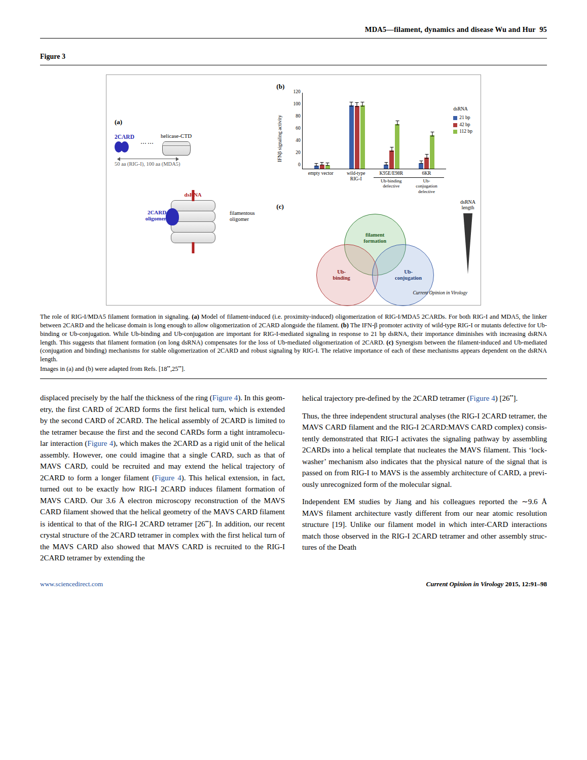MDA5—filament, dynamics and disease Wu and Hur 95
Figure 3
(a)
2CARD
⋯⋯
helicase-CTD
50 aa (RIG-I), 100 aa (MDA5)
dsRNA
2CARD
oligomer
filamentous
oligomer
(b)
IFNβ signaling activity
120 100 80 60 40 20 0
empty vector
wild-type
RIG-I
K95E/E98R
Ub-binding
defective
6KR
Ub-
conjugation
defective
dsRNA
21 bp
42 bp
112 bp
(c)
dsRNA
length
filament
formation
Ub-
binding
Ub-
conjugation
Current Opinion in Virology
The role of RIG-I/MDA5 filament formation in signaling. (a) Model of filament-induced (i.e. proximity-induced) oligomerization of RIG-I/MDA5 2CARDs. For both RIG-I and MDA5, the linker between 2CARD and the helicase domain is long enough to allow oligomerization of 2CARD alongside the filament. (b) The IFN-β promoter activity of wild-type RIG-I or mutants defective for Ub-binding or Ub-conjugation. While Ub-binding and Ub-conjugation are important for RIG-I-mediated signaling in response to 21 bp dsRNA, their importance diminishes with increasing dsRNA length. This suggests that filament formation (on long dsRNA) compensates for the loss of Ub-mediated oligomerization of 2CARD. (c) Synergism between the filament-induced and Ub-mediated (conjugation and binding) mechanisms for stable oligomerization of 2CARD and robust signaling by RIG-I. The relative importance of each of these mechanisms appears dependent on the dsRNA length.
Images in (a) and (b) were adapted from Refs. [18••,25••].
displaced precisely by the half the thickness of the ring (Figure 4). In this geometry, the first CARD of 2CARD forms the first helical turn, which is extended by the second CARD of 2CARD. The helical assembly of 2CARD is limited to the tetramer because the first and the second CARDs form a tight intramolecular interaction (Figure 4), which makes the 2CARD as a rigid unit of the helical assembly. However, one could imagine that a single CARD, such as that of MAVS CARD, could be recruited and may extend the helical trajectory of 2CARD to form a longer filament (Figure 4). This helical extension, in fact, turned out to be exactly how RIG-I 2CARD induces filament formation of MAVS CARD. Our 3.6 Å electron microscopy reconstruction of the MAVS CARD filament showed that the helical geometry of the MAVS CARD filament is identical to that of the RIG-I 2CARD tetramer [26••]. In addition, our recent crystal structure of the 2CARD tetramer in complex with the first helical turn of the MAVS CARD also showed that MAVS CARD is recruited to the RIG-I 2CARD tetramer by extending the
helical trajectory pre-defined by the 2CARD tetramer (Figure 4) [26••].
Thus, the three independent structural analyses (the RIG-I 2CARD tetramer, the MAVS CARD filament and the RIG-I 2CARD:MAVS CARD complex) consistently demonstrated that RIG-I activates the signaling pathway by assembling 2CARDs into a helical template that nucleates the MAVS filament. This ‘lock-washer’ mechanism also indicates that the physical nature of the signal that is passed on from RIG-I to MAVS is the assembly architecture of CARD, a previously unrecognized form of the molecular signal.
Independent EM studies by Jiang and his colleagues reported the ∼9.6 Å MAVS filament architecture vastly different from our near atomic resolution structure [19]. Unlike our filament model in which inter-CARD interactions match those observed in the RIG-I 2CARD tetramer and other assembly structures of the Death
www.sciencedirect.com
Current Opinion in Virology 2015, 12:91–98